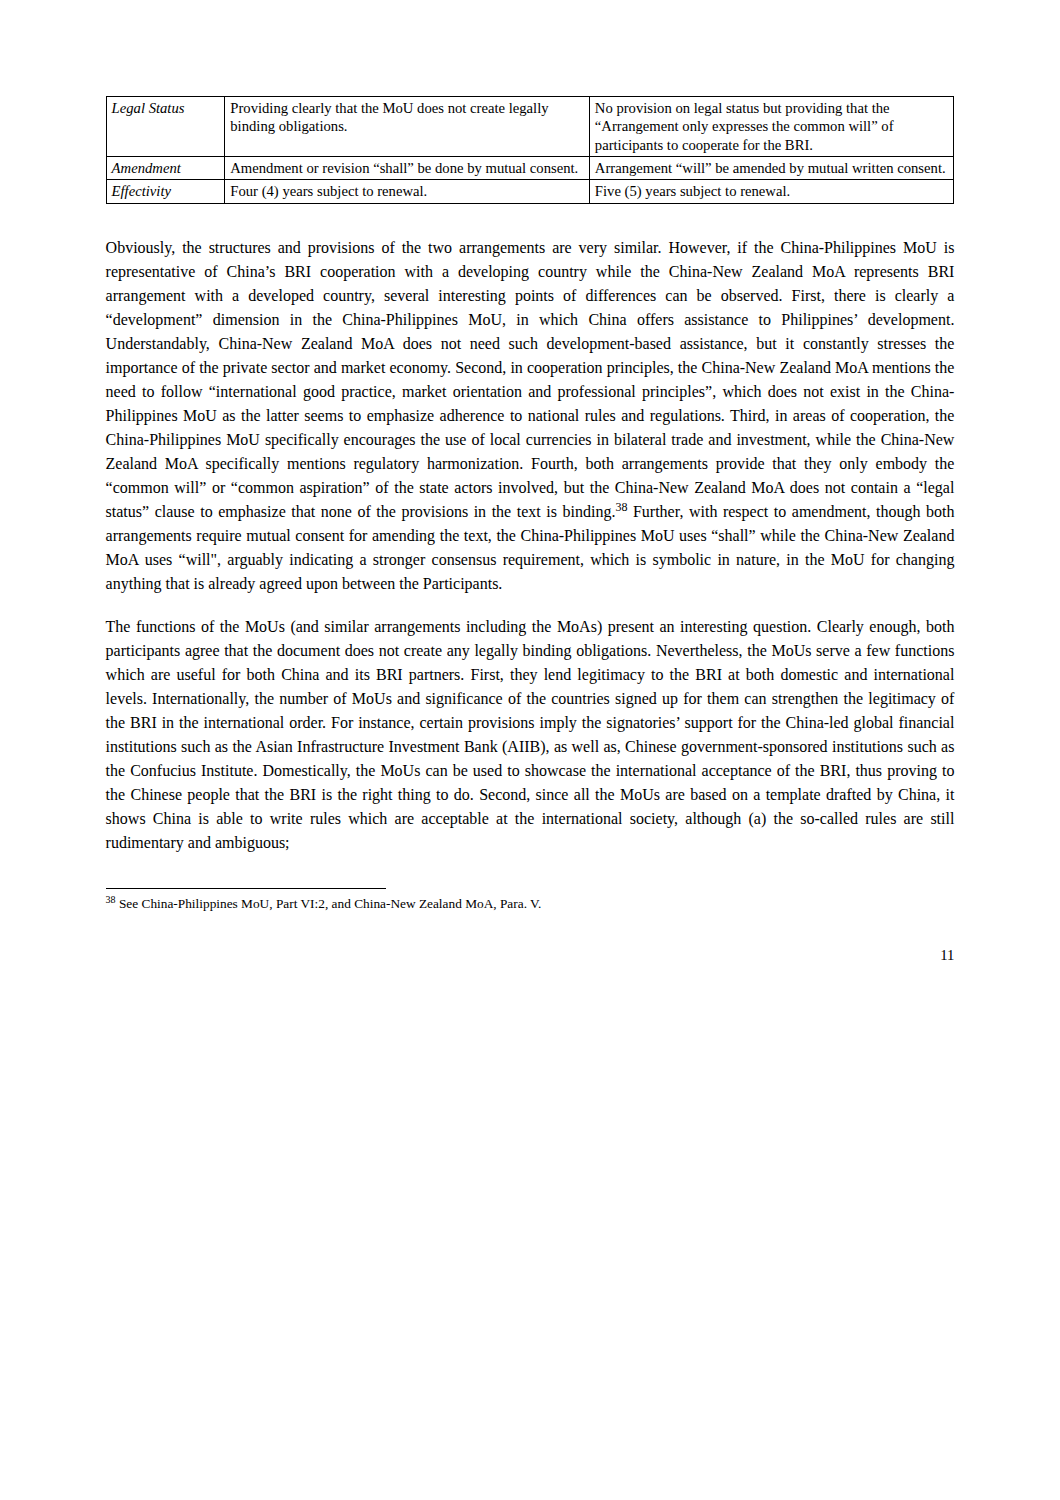| Legal Status | Providing clearly that the MoU does not create legally binding obligations. | No provision on legal status but providing that the “Arrangement only expresses the common will” of participants to cooperate for the BRI. |
| Amendment | Amendment or revision “shall” be done by mutual consent. | Arrangement “will” be amended by mutual written consent. |
| Effectivity | Four (4) years subject to renewal. | Five (5) years subject to renewal. |
Obviously, the structures and provisions of the two arrangements are very similar. However, if the China-Philippines MoU is representative of China’s BRI cooperation with a developing country while the China-New Zealand MoA represents BRI arrangement with a developed country, several interesting points of differences can be observed. First, there is clearly a “development” dimension in the China-Philippines MoU, in which China offers assistance to Philippines’ development. Understandably, China-New Zealand MoA does not need such development-based assistance, but it constantly stresses the importance of the private sector and market economy. Second, in cooperation principles, the China-New Zealand MoA mentions the need to follow “international good practice, market orientation and professional principles”, which does not exist in the China-Philippines MoU as the latter seems to emphasize adherence to national rules and regulations. Third, in areas of cooperation, the China-Philippines MoU specifically encourages the use of local currencies in bilateral trade and investment, while the China-New Zealand MoA specifically mentions regulatory harmonization. Fourth, both arrangements provide that they only embody the “common will” or “common aspiration” of the state actors involved, but the China-New Zealand MoA does not contain a “legal status” clause to emphasize that none of the provisions in the text is binding.38 Further, with respect to amendment, though both arrangements require mutual consent for amending the text, the China-Philippines MoU uses “shall” while the China-New Zealand MoA uses “will", arguably indicating a stronger consensus requirement, which is symbolic in nature, in the MoU for changing anything that is already agreed upon between the Participants.
The functions of the MoUs (and similar arrangements including the MoAs) present an interesting question. Clearly enough, both participants agree that the document does not create any legally binding obligations. Nevertheless, the MoUs serve a few functions which are useful for both China and its BRI partners. First, they lend legitimacy to the BRI at both domestic and international levels. Internationally, the number of MoUs and significance of the countries signed up for them can strengthen the legitimacy of the BRI in the international order. For instance, certain provisions imply the signatories’ support for the China-led global financial institutions such as the Asian Infrastructure Investment Bank (AIIB), as well as, Chinese government-sponsored institutions such as the Confucius Institute. Domestically, the MoUs can be used to showcase the international acceptance of the BRI, thus proving to the Chinese people that the BRI is the right thing to do. Second, since all the MoUs are based on a template drafted by China, it shows China is able to write rules which are acceptable at the international society, although (a) the so-called rules are still rudimentary and ambiguous;
38 See China-Philippines MoU, Part VI:2, and China-New Zealand MoA, Para. V.
11